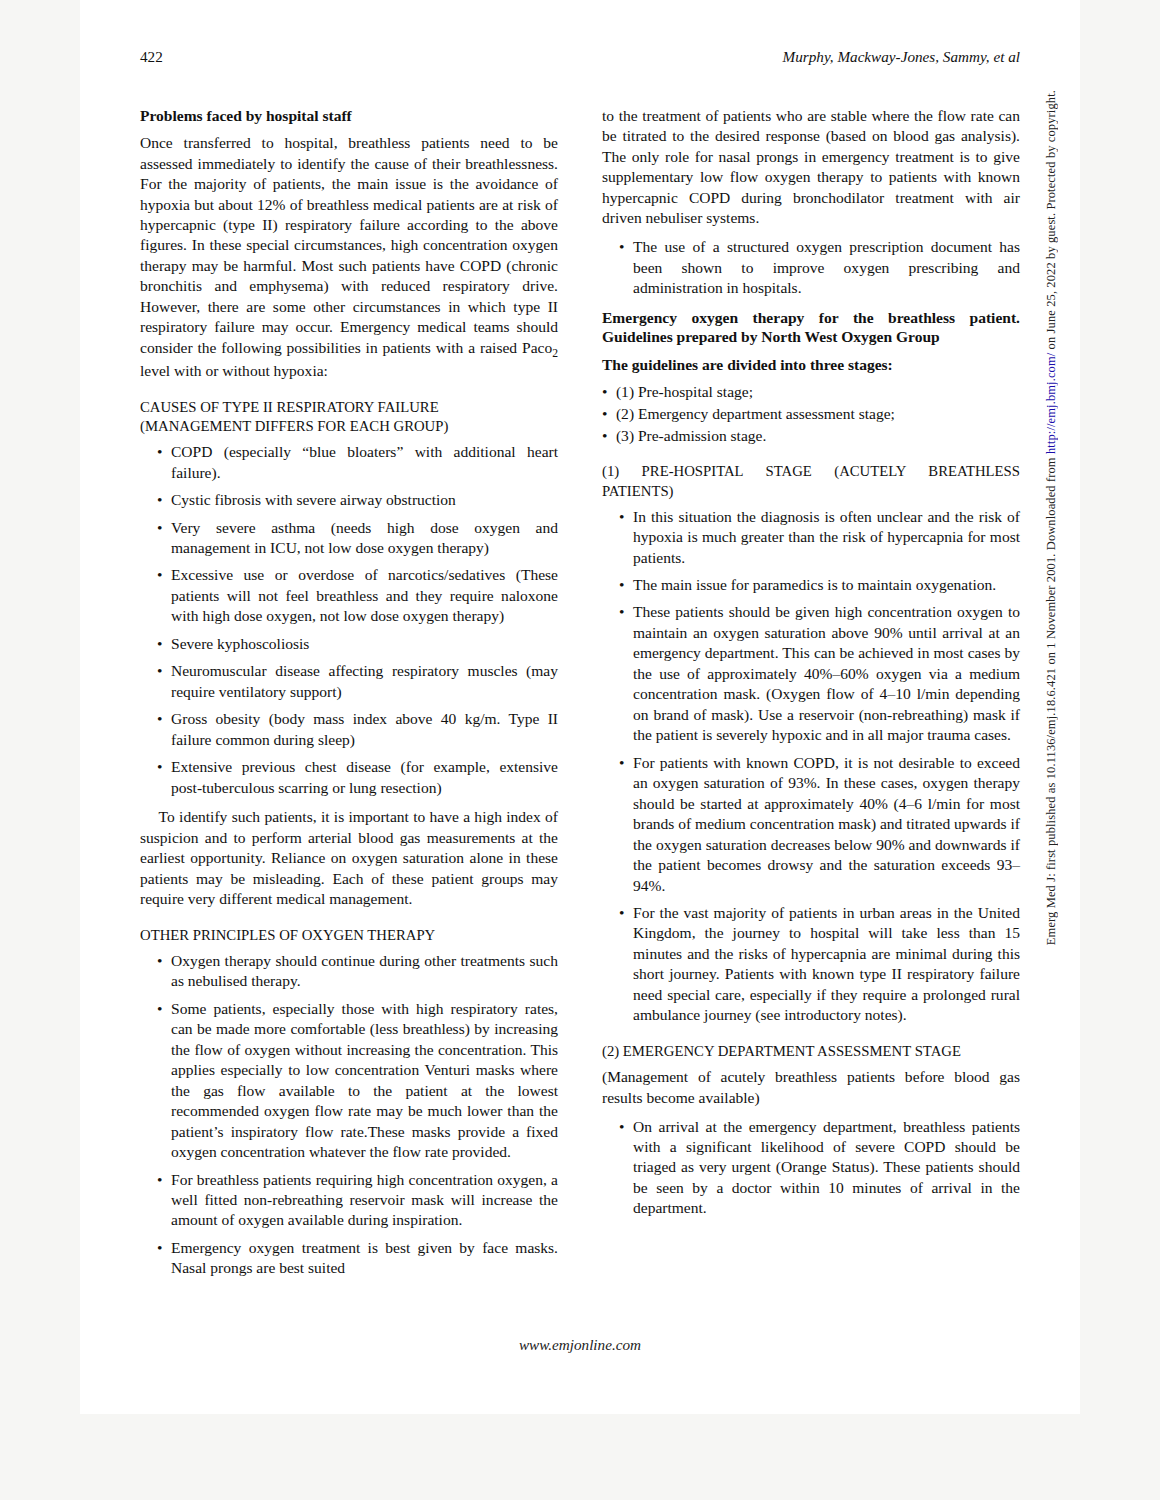Emerg Med J: first published as 10.1136/emj.18.6.421 on 1 November 2001. Downloaded from http://emj.bmj.com/ on June 25, 2022 by guest. Protected by copyright.
422
Murphy, Mackway-Jones, Sammy, et al
Problems faced by hospital staff
Once transferred to hospital, breathless patients need to be assessed immediately to identify the cause of their breathlessness. For the majority of patients, the main issue is the avoidance of hypoxia but about 12% of breathless medical patients are at risk of hypercapnic (type II) respiratory failure according to the above figures. In these special circumstances, high concentration oxygen therapy may be harmful. Most such patients have COPD (chronic bronchitis and emphysema) with reduced respiratory drive. However, there are some other circumstances in which type II respiratory failure may occur. Emergency medical teams should consider the following possibilities in patients with a raised Paco2 level with or without hypoxia:
Causes of type II respiratory failure
(management differs for each group)
COPD (especially “blue bloaters” with additional heart failure).
Cystic fibrosis with severe airway obstruction
Very severe asthma (needs high dose oxygen and management in ICU, not low dose oxygen therapy)
Excessive use or overdose of narcotics/sedatives (These patients will not feel breathless and they require naloxone with high dose oxygen, not low dose oxygen therapy)
Severe kyphoscoliosis
Neuromuscular disease affecting respiratory muscles (may require ventilatory support)
Gross obesity (body mass index above 40 kg/m. Type II failure common during sleep)
Extensive previous chest disease (for example, extensive post-tuberculous scarring or lung resection)
To identify such patients, it is important to have a high index of suspicion and to perform arterial blood gas measurements at the earliest opportunity. Reliance on oxygen saturation alone in these patients may be misleading. Each of these patient groups may require very different medical management.
Other principles of oxygen therapy
Oxygen therapy should continue during other treatments such as nebulised therapy.
Some patients, especially those with high respiratory rates, can be made more comfortable (less breathless) by increasing the flow of oxygen without increasing the concentration. This applies especially to low concentration Venturi masks where the gas flow available to the patient at the lowest recommended oxygen flow rate may be much lower than the patient’s inspiratory flow rate.These masks provide a fixed oxygen concentration whatever the flow rate provided.
For breathless patients requiring high concentration oxygen, a well fitted non-rebreathing reservoir mask will increase the amount of oxygen available during inspiration.
Emergency oxygen treatment is best given by face masks. Nasal prongs are best suited
to the treatment of patients who are stable where the flow rate can be titrated to the desired response (based on blood gas analysis). The only role for nasal prongs in emergency treatment is to give supplementary low flow oxygen therapy to patients with known hypercapnic COPD during bronchodilator treatment with air driven nebuliser systems.
The use of a structured oxygen prescription document has been shown to improve oxygen prescribing and administration in hospitals.
Emergency oxygen therapy for the breathless patient. Guidelines prepared by North West Oxygen Group
The guidelines are divided into three stages:
(1) Pre-hospital stage;
(2) Emergency department assessment stage;
(3) Pre-admission stage.
(1) Pre-hospital stage (acutely breathless patients)
In this situation the diagnosis is often unclear and the risk of hypoxia is much greater than the risk of hypercapnia for most patients.
The main issue for paramedics is to maintain oxygenation.
These patients should be given high concentration oxygen to maintain an oxygen saturation above 90% until arrival at an emergency department. This can be achieved in most cases by the use of approximately 40%–60% oxygen via a medium concentration mask. (Oxygen flow of 4–10 l/min depending on brand of mask). Use a reservoir (non-rebreathing) mask if the patient is severely hypoxic and in all major trauma cases.
For patients with known COPD, it is not desirable to exceed an oxygen saturation of 93%. In these cases, oxygen therapy should be started at approximately 40% (4–6 l/min for most brands of medium concentration mask) and titrated upwards if the oxygen saturation decreases below 90% and downwards if the patient becomes drowsy and the saturation exceeds 93–94%.
For the vast majority of patients in urban areas in the United Kingdom, the journey to hospital will take less than 15 minutes and the risks of hypercapnia are minimal during this short journey. Patients with known type II respiratory failure need special care, especially if they require a prolonged rural ambulance journey (see introductory notes).
(2) Emergency department assessment stage
(Management of acutely breathless patients before blood gas results become available)
On arrival at the emergency department, breathless patients with a significant likelihood of severe COPD should be triaged as very urgent (Orange Status). These patients should be seen by a doctor within 10 minutes of arrival in the department.
www.emjonline.com